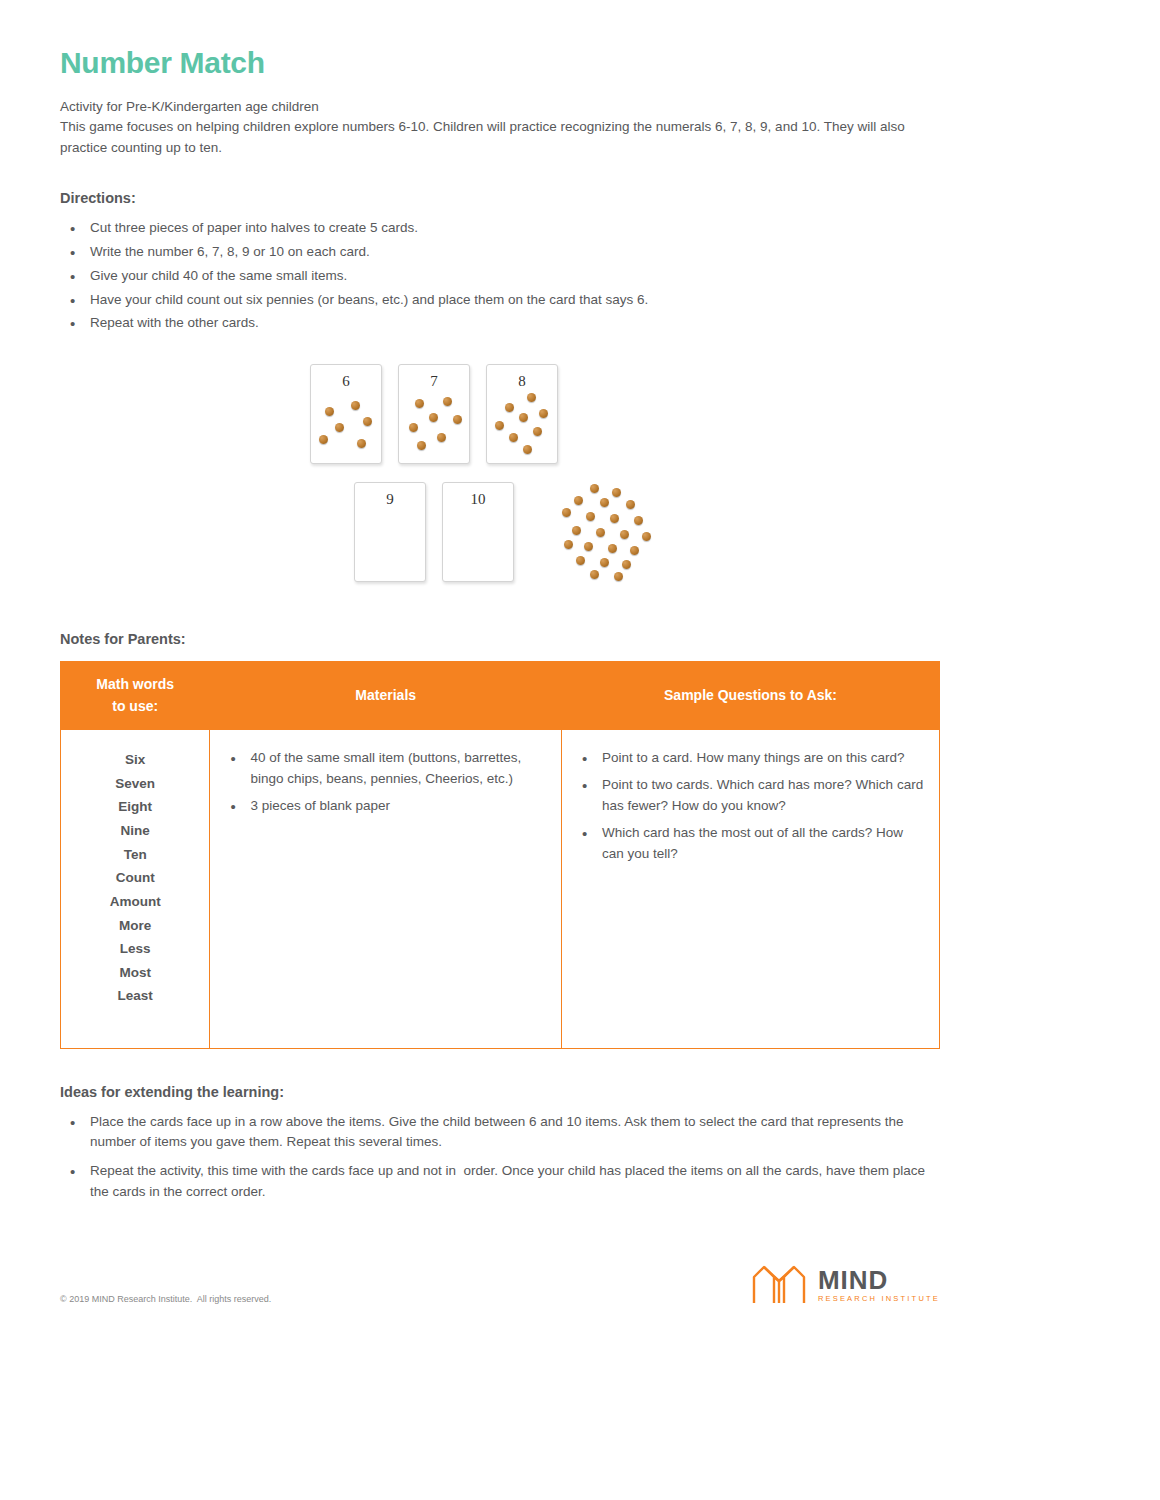Number Match
Activity for Pre-K/Kindergarten age children
This game focuses on helping children explore numbers 6-10. Children will practice recognizing the numerals 6, 7, 8, 9, and 10. They will also practice counting up to ten.
Directions:
Cut three pieces of paper into halves to create 5 cards.
Write the number 6, 7, 8, 9 or 10 on each card.
Give your child 40 of the same small items.
Have your child count out six pennies (or beans, etc.) and place them on the card that says 6.
Repeat with the other cards.
6
7
8
9
10
Notes for Parents:
| Math words to use: | Materials | Sample Questions to Ask: |
| --- | --- | --- |
| Six Seven Eight Nine Ten Count Amount More Less Most Least | 40 of the same small item (buttons, barrettes, bingo chips, beans, pennies, Cheerios, etc.) 3 pieces of blank paper | Point to a card. How many things are on this card? Point to two cards. Which card has more? Which card has fewer? How do you know? Which card has the most out of all the cards? How can you tell? |
Ideas for extending the learning:
Place the cards face up in a row above the items. Give the child between 6 and 10 items. Ask them to select the card that represents the number of items you gave them. Repeat this several times.
Repeat the activity, this time with the cards face up and not in order. Once your child has placed the items on all the cards, have them place the cards in the correct order.
© 2019 MIND Research Institute. All rights reserved.
MIND
RESEARCH INSTITUTE